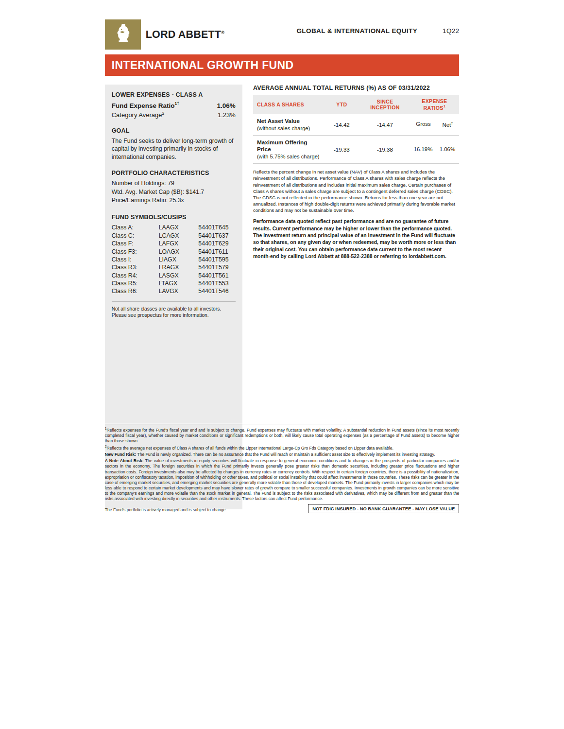LORD ABBETT®
GLOBAL & INTERNATIONAL EQUITY
1Q22
INTERNATIONAL GROWTH FUND
LOWER EXPENSES - CLASS A
Fund Expense Ratio1† 1.06%
Category Average2 1.23%
GOAL
The Fund seeks to deliver long-term growth of capital by investing primarily in stocks of international companies.
PORTFOLIO CHARACTERISTICS
Number of Holdings: 79
Wtd. Avg. Market Cap ($B): $141.7
Price/Earnings Ratio: 25.3x
FUND SYMBOLS/CUSIPS
| Class A: | LAAGX | 54401T645 |
| Class C: | LCAGX | 54401T637 |
| Class F: | LAFGX | 54401T629 |
| Class F3: | LOAGX | 54401T611 |
| Class I: | LIAGX | 54401T595 |
| Class R3: | LRAGX | 54401T579 |
| Class R4: | LASGX | 54401T561 |
| Class R5: | LTAGX | 54401T553 |
| Class R6: | LAVGX | 54401T546 |
Not all share classes are available to all investors. Please see prospectus for more information.
AVERAGE ANNUAL TOTAL RETURNS (%) AS OF 03/31/2022
| CLASS A SHARES | YTD | SINCE INCEPTION | EXPENSE RATIOS 1 |
| --- | --- | --- | --- |
| Net Asset Value (without sales charge) | -14.42 | -14.47 | Gross Net † |
| Maximum Offering Price (with 5.75% sales charge) | -19.33 | -19.38 | 16.19% 1.06% |
Reflects the percent change in net asset value (NAV) of Class A shares and includes the reinvestment of all distributions. Performance of Class A shares with sales charge reflects the reinvestment of all distributions and includes initial maximum sales charge. Certain purchases of Class A shares without a sales charge are subject to a contingent deferred sales charge (CDSC). The CDSC is not reflected in the performance shown. Returns for less than one year are not annualized. Instances of high double-digit returns were achieved primarily during favorable market conditions and may not be sustainable over time.
Performance data quoted reflect past performance and are no guarantee of future results. Current performance may be higher or lower than the performance quoted. The investment return and principal value of an investment in the Fund will fluctuate so that shares, on any given day or when redeemed, may be worth more or less than their original cost. You can obtain performance data current to the most recent month-end by calling Lord Abbett at 888-522-2388 or referring to lordabbett.com.
1Reflects expenses for the Fund's fiscal year end and is subject to change. Fund expenses may fluctuate with market volatility. A substantial reduction in Fund assets (since its most recently completed fiscal year), whether caused by market conditions or significant redemptions or both, will likely cause total operating expenses (as a percentage of Fund assets) to become higher than those shown.
2Reflects the average net expenses of Class A shares of all funds within the Lipper International Large-Cp Gro Fds Category based on Lipper data available.
New Fund Risk: The Fund is newly organized. There can be no assurance that the Fund will reach or maintain a sufficient asset size to effectively implement its investing strategy.
A Note About Risk: The value of investments in equity securities will fluctuate in response to general economic conditions and to changes in the prospects of particular companies and/or sectors in the economy. The foreign securities in which the Fund primarily invests generally pose greater risks than domestic securities, including greater price fluctuations and higher transaction costs. Foreign investments also may be affected by changes in currency rates or currency controls. With respect to certain foreign countries, there is a possibility of nationalization, expropriation or confiscatory taxation, imposition of withholding or other taxes, and political or social instability that could affect investments in those countries. These risks can be greater in the case of emerging market securities, and emerging market securities are generally more volatile than those of developed markets. The Fund primarily invests in larger companies which may be less able to respond to certain market developments and may have slower rates of growth compare to smaller successful companies. Investments in growth companies can be more sensitive to the company's earnings and more volatile than the stock market in general. The Fund is subject to the risks associated with derivatives, which may be different from and greater than the risks associated with investing directly in securities and other instruments. These factors can affect Fund performance.
The Fund's portfolio is actively managed and is subject to change.
NOT FDIC INSURED - NO BANK GUARANTEE - MAY LOSE VALUE